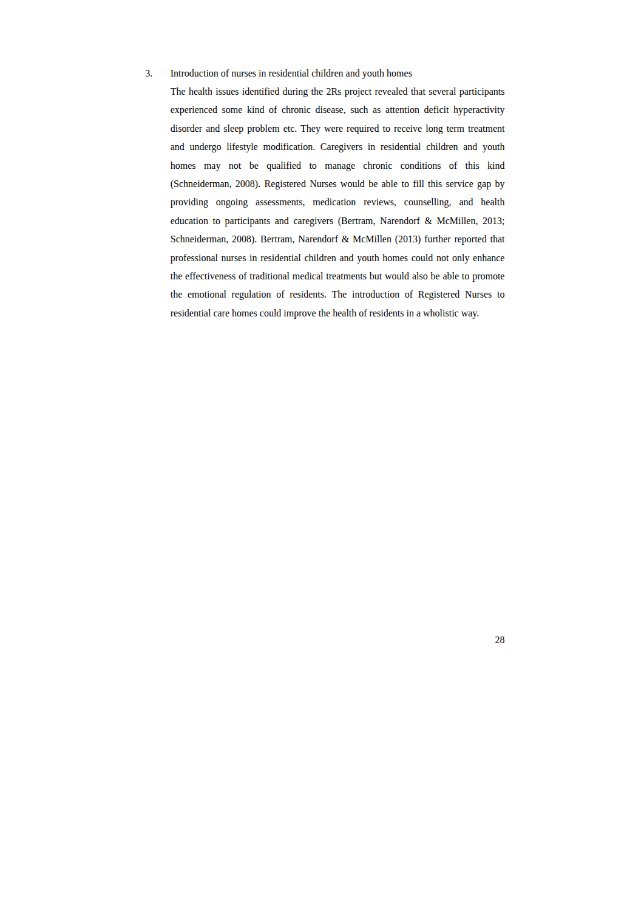3.
Introduction of nurses in residential children and youth homes
The health issues identified during the 2Rs project revealed that several participants experienced some kind of chronic disease, such as attention deficit hyperactivity disorder and sleep problem etc. They were required to receive long term treatment and undergo lifestyle modification. Caregivers in residential children and youth homes may not be qualified to manage chronic conditions of this kind (Schneiderman, 2008). Registered Nurses would be able to fill this service gap by providing ongoing assessments, medication reviews, counselling, and health education to participants and caregivers (Bertram, Narendorf & McMillen, 2013; Schneiderman, 2008). Bertram, Narendorf & McMillen (2013) further reported that professional nurses in residential children and youth homes could not only enhance the effectiveness of traditional medical treatments but would also be able to promote the emotional regulation of residents. The introduction of Registered Nurses to residential care homes could improve the health of residents in a wholistic way.
28